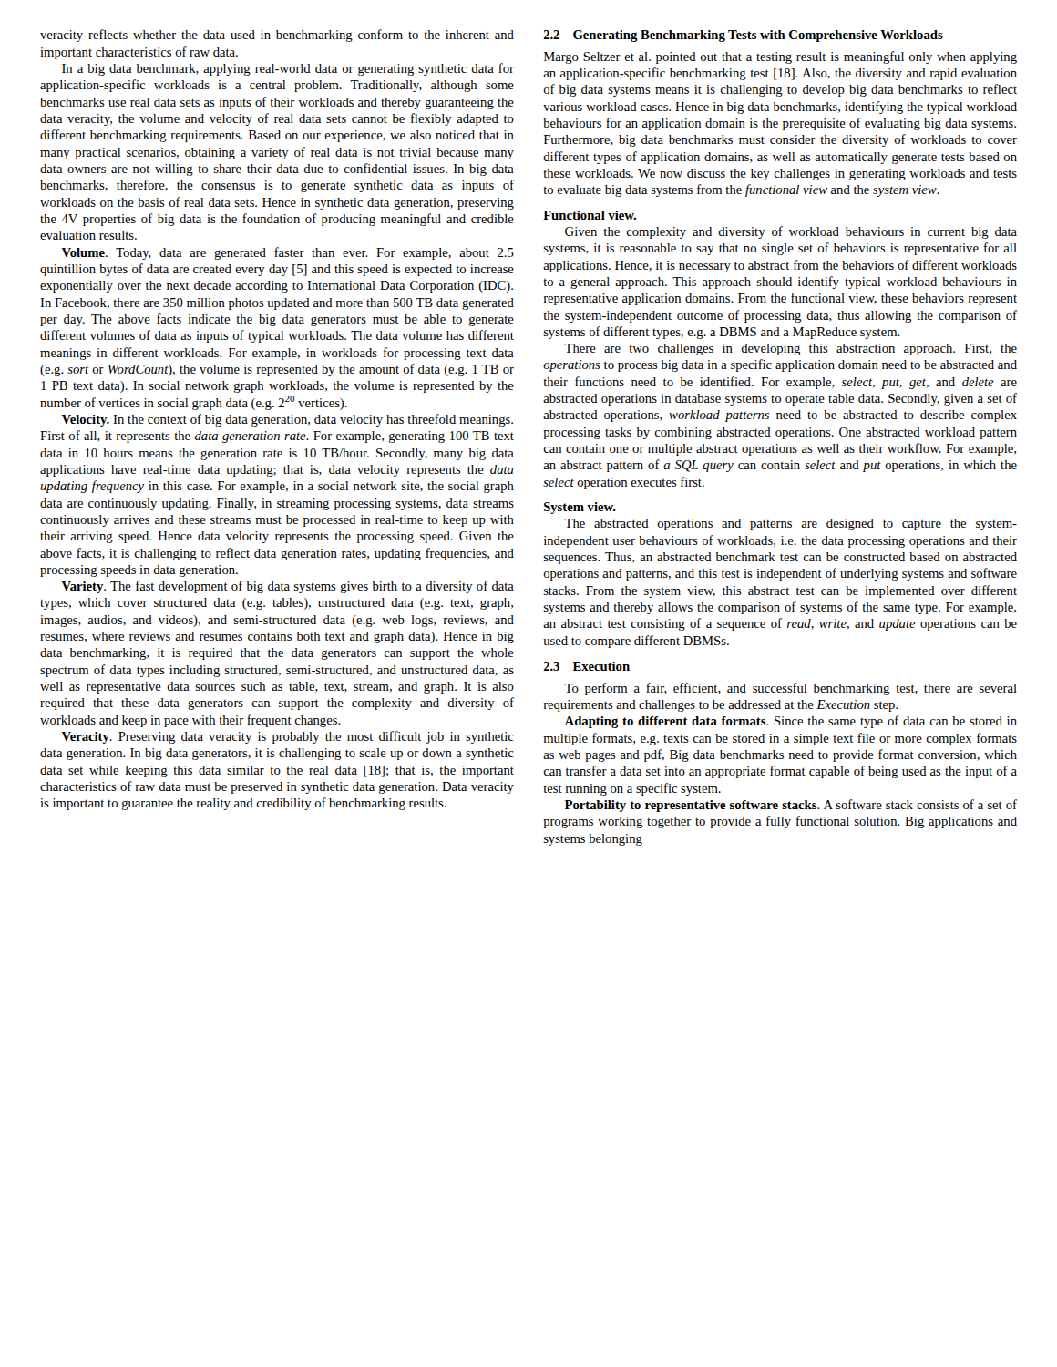veracity reflects whether the data used in benchmarking conform to the inherent and important characteristics of raw data.
In a big data benchmark, applying real-world data or generating synthetic data for application-specific workloads is a central problem. Traditionally, although some benchmarks use real data sets as inputs of their workloads and thereby guaranteeing the data veracity, the volume and velocity of real data sets cannot be flexibly adapted to different benchmarking requirements. Based on our experience, we also noticed that in many practical scenarios, obtaining a variety of real data is not trivial because many data owners are not willing to share their data due to confidential issues. In big data benchmarks, therefore, the consensus is to generate synthetic data as inputs of workloads on the basis of real data sets. Hence in synthetic data generation, preserving the 4V properties of big data is the foundation of producing meaningful and credible evaluation results.
Volume. Today, data are generated faster than ever. For example, about 2.5 quintillion bytes of data are created every day [5] and this speed is expected to increase exponentially over the next decade according to International Data Corporation (IDC). In Facebook, there are 350 million photos updated and more than 500 TB data generated per day. The above facts indicate the big data generators must be able to generate different volumes of data as inputs of typical workloads. The data volume has different meanings in different workloads. For example, in workloads for processing text data (e.g. sort or WordCount), the volume is represented by the amount of data (e.g. 1 TB or 1 PB text data). In social network graph workloads, the volume is represented by the number of vertices in social graph data (e.g. 220 vertices).
Velocity. In the context of big data generation, data velocity has threefold meanings. First of all, it represents the data generation rate. For example, generating 100 TB text data in 10 hours means the generation rate is 10 TB/hour. Secondly, many big data applications have real-time data updating; that is, data velocity represents the data updating frequency in this case. For example, in a social network site, the social graph data are continuously updating. Finally, in streaming processing systems, data streams continuously arrives and these streams must be processed in real-time to keep up with their arriving speed. Hence data velocity represents the processing speed. Given the above facts, it is challenging to reflect data generation rates, updating frequencies, and processing speeds in data generation.
Variety. The fast development of big data systems gives birth to a diversity of data types, which cover structured data (e.g. tables), unstructured data (e.g. text, graph, images, audios, and videos), and semi-structured data (e.g. web logs, reviews, and resumes, where reviews and resumes contains both text and graph data). Hence in big data benchmarking, it is required that the data generators can support the whole spectrum of data types including structured, semi-structured, and unstructured data, as well as representative data sources such as table, text, stream, and graph. It is also required that these data generators can support the complexity and diversity of workloads and keep in pace with their frequent changes.
Veracity. Preserving data veracity is probably the most difficult job in synthetic data generation. In big data generators, it is challenging to scale up or down a synthetic data set while keeping this data similar to the real data [18]; that is, the important characteristics of raw data must be preserved in synthetic data generation. Data veracity is important to guarantee the reality and credibility of benchmarking results.
2.2 Generating Benchmarking Tests with Comprehensive Workloads
Margo Seltzer et al. pointed out that a testing result is meaningful only when applying an application-specific benchmarking test [18]. Also, the diversity and rapid evaluation of big data systems means it is challenging to develop big data benchmarks to reflect various workload cases. Hence in big data benchmarks, identifying the typical workload behaviours for an application domain is the prerequisite of evaluating big data systems. Furthermore, big data benchmarks must consider the diversity of workloads to cover different types of application domains, as well as automatically generate tests based on these workloads. We now discuss the key challenges in generating workloads and tests to evaluate big data systems from the functional view and the system view.
Functional view.
Given the complexity and diversity of workload behaviours in current big data systems, it is reasonable to say that no single set of behaviors is representative for all applications. Hence, it is necessary to abstract from the behaviors of different workloads to a general approach. This approach should identify typical workload behaviours in representative application domains. From the functional view, these behaviors represent the system-independent outcome of processing data, thus allowing the comparison of systems of different types, e.g. a DBMS and a MapReduce system.
There are two challenges in developing this abstraction approach. First, the operations to process big data in a specific application domain need to be abstracted and their functions need to be identified. For example, select, put, get, and delete are abstracted operations in database systems to operate table data. Secondly, given a set of abstracted operations, workload patterns need to be abstracted to describe complex processing tasks by combining abstracted operations. One abstracted workload pattern can contain one or multiple abstract operations as well as their workflow. For example, an abstract pattern of a SQL query can contain select and put operations, in which the select operation executes first.
System view.
The abstracted operations and patterns are designed to capture the system-independent user behaviours of workloads, i.e. the data processing operations and their sequences. Thus, an abstracted benchmark test can be constructed based on abstracted operations and patterns, and this test is independent of underlying systems and software stacks. From the system view, this abstract test can be implemented over different systems and thereby allows the comparison of systems of the same type. For example, an abstract test consisting of a sequence of read, write, and update operations can be used to compare different DBMSs.
2.3 Execution
To perform a fair, efficient, and successful benchmarking test, there are several requirements and challenges to be addressed at the Execution step.
Adapting to different data formats. Since the same type of data can be stored in multiple formats, e.g. texts can be stored in a simple text file or more complex formats as web pages and pdf, Big data benchmarks need to provide format conversion, which can transfer a data set into an appropriate format capable of being used as the input of a test running on a specific system.
Portability to representative software stacks. A software stack consists of a set of programs working together to provide a fully functional solution. Big applications and systems belonging